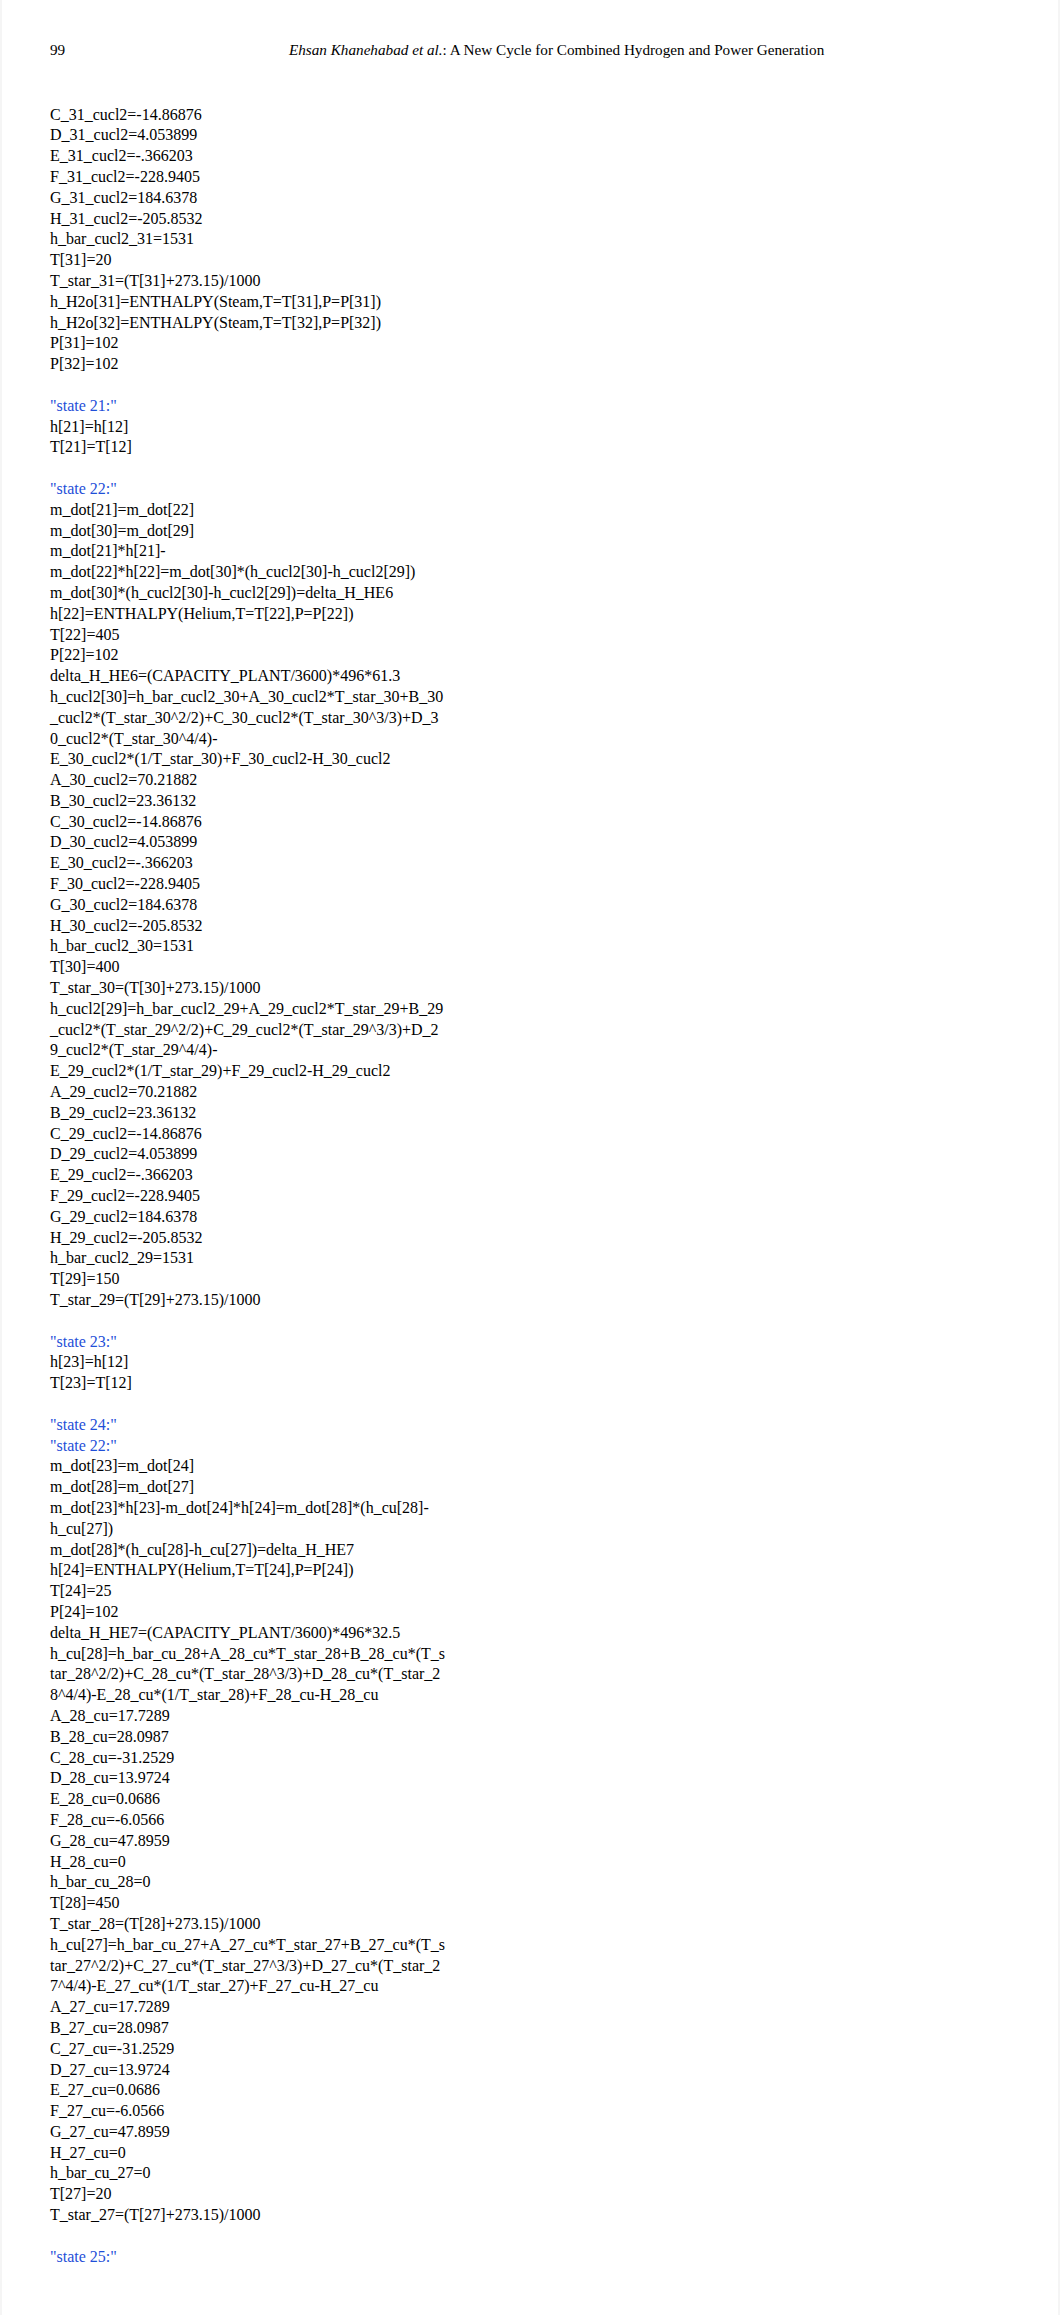99 Ehsan Khanehabad et al.: A New Cycle for Combined Hydrogen and Power Generation
C_31_cucl2=-14.86876
D_31_cucl2=4.053899
E_31_cucl2=-.366203
F_31_cucl2=-228.9405
G_31_cucl2=184.6378
H_31_cucl2=-205.8532
h_bar_cucl2_31=1531
T[31]=20
T_star_31=(T[31]+273.15)/1000
h_H2o[31]=ENTHALPY(Steam,T=T[31],P=P[31])
h_H2o[32]=ENTHALPY(Steam,T=T[32],P=P[32])
P[31]=102
P[32]=102
 "state 21:"
h[21]=h[12]
T[21]=T[12]
 "state 22:"
m_dot[21]=m_dot[22]
m_dot[30]=m_dot[29]
m_dot[21]*h[21]-
m_dot[22]*h[22]=m_dot[30]*(h_cucl2[30]-h_cucl2[29])
m_dot[30]*(h_cucl2[30]-h_cucl2[29])=delta_H_HE6
h[22]=ENTHALPY(Helium,T=T[22],P=P[22])
T[22]=405
P[22]=102
delta_H_HE6=(CAPACITY_PLANT/3600)*496*61.3
h_cucl2[30]=h_bar_cucl2_30+A_30_cucl2*T_star_30+B_30
_cucl2*(T_star_30^2/2)+C_30_cucl2*(T_star_30^3/3)+D_3
0_cucl2*(T_star_30^4/4)-
E_30_cucl2*(1/T_star_30)+F_30_cucl2-H_30_cucl2
A_30_cucl2=70.21882
B_30_cucl2=23.36132
C_30_cucl2=-14.86876
D_30_cucl2=4.053899
E_30_cucl2=-.366203
F_30_cucl2=-228.9405
G_30_cucl2=184.6378
H_30_cucl2=-205.8532
h_bar_cucl2_30=1531
T[30]=400
T_star_30=(T[30]+273.15)/1000
h_cucl2[29]=h_bar_cucl2_29+A_29_cucl2*T_star_29+B_29
_cucl2*(T_star_29^2/2)+C_29_cucl2*(T_star_29^3/3)+D_2
9_cucl2*(T_star_29^4/4)-
E_29_cucl2*(1/T_star_29)+F_29_cucl2-H_29_cucl2
A_29_cucl2=70.21882
B_29_cucl2=23.36132
C_29_cucl2=-14.86876
D_29_cucl2=4.053899
E_29_cucl2=-.366203
F_29_cucl2=-228.9405
G_29_cucl2=184.6378
H_29_cucl2=-205.8532
h_bar_cucl2_29=1531
T[29]=150
T_star_29=(T[29]+273.15)/1000
 "state 23:"
h[23]=h[12]
T[23]=T[12]
 "state 24:"
"state 22:"
m_dot[23]=m_dot[24]
m_dot[28]=m_dot[27]
m_dot[23]*h[23]-m_dot[24]*h[24]=m_dot[28]*(h_cu[28]-
h_cu[27])
m_dot[28]*(h_cu[28]-h_cu[27])=delta_H_HE7
h[24]=ENTHALPY(Helium,T=T[24],P=P[24])
T[24]=25
P[24]=102
delta_H_HE7=(CAPACITY_PLANT/3600)*496*32.5
h_cu[28]=h_bar_cu_28+A_28_cu*T_star_28+B_28_cu*(T_s
tar_28^2/2)+C_28_cu*(T_star_28^3/3)+D_28_cu*(T_star_2
8^4/4)-E_28_cu*(1/T_star_28)+F_28_cu-H_28_cu
A_28_cu=17.7289
B_28_cu=28.0987
C_28_cu=-31.2529
D_28_cu=13.9724
E_28_cu=0.0686
F_28_cu=-6.0566
G_28_cu=47.8959
H_28_cu=0
h_bar_cu_28=0
T[28]=450
T_star_28=(T[28]+273.15)/1000
h_cu[27]=h_bar_cu_27+A_27_cu*T_star_27+B_27_cu*(T_s
tar_27^2/2)+C_27_cu*(T_star_27^3/3)+D_27_cu*(T_star_2
7^4/4)-E_27_cu*(1/T_star_27)+F_27_cu-H_27_cu
A_27_cu=17.7289
B_27_cu=28.0987
C_27_cu=-31.2529
D_27_cu=13.9724
E_27_cu=0.0686
F_27_cu=-6.0566
G_27_cu=47.8959
H_27_cu=0
h_bar_cu_27=0
T[27]=20
T_star_27=(T[27]+273.15)/1000
 "state 25:"